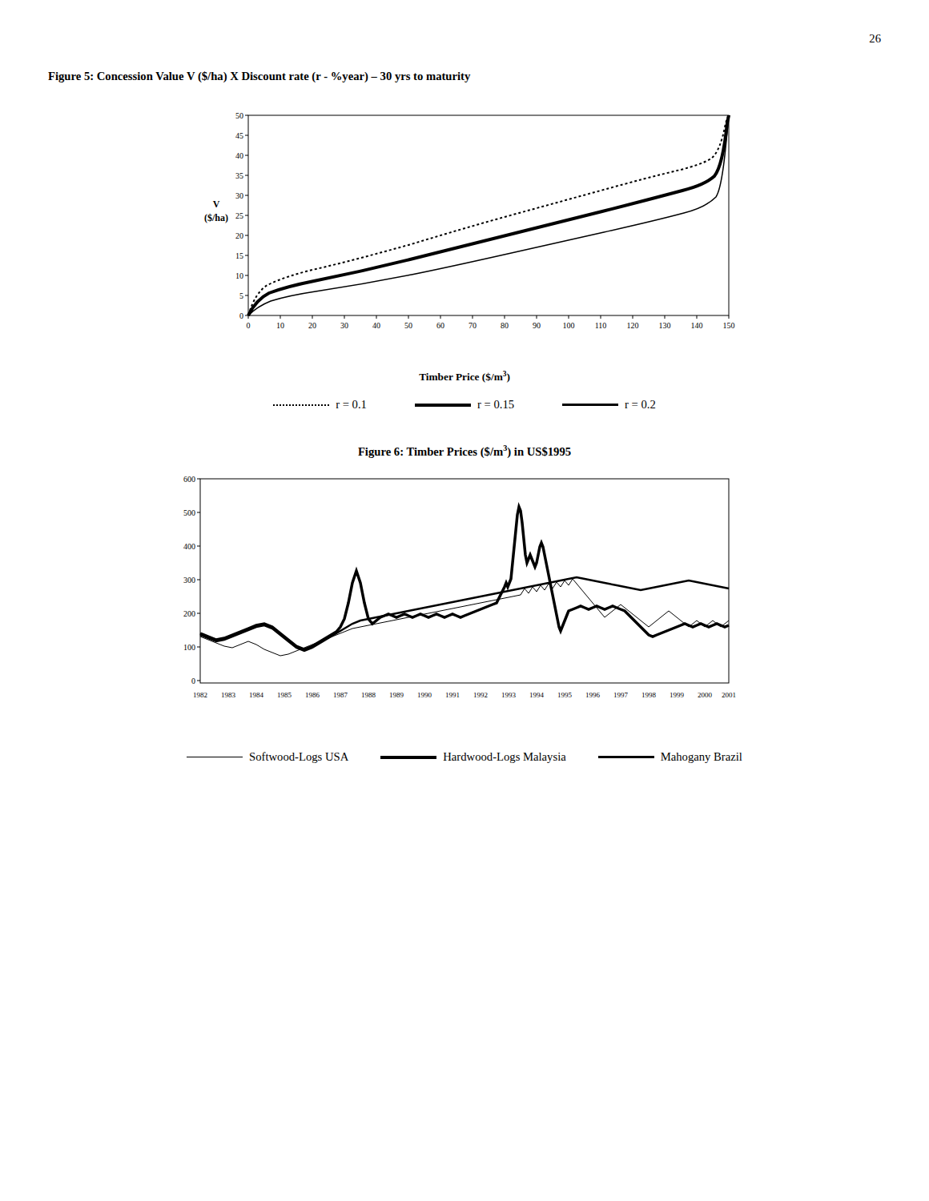26
Figure 5: Concession Value V ($/ha) X Discount rate (r - %year) – 30 yrs to maturity
50 45 40 35 30 25 20 15 10 5 0 V ($/ha) 0 10 20 30 40 50 60 70 80 90 100 110 120 130 140 150
Timber Price ($/m3)
r = 0.1
r = 0.15
r = 0.2
Figure 6: Timber Prices ($/m3) in US$1995
600 500 400 300 200 100 0 1982 1983 1984 1985 1986 1987 1988 1989 1990 1991 1992 1993 1994 1995 1996 1997 1998 1999 2000 2001
Softwood-Logs USA
Hardwood-Logs Malaysia
Mahogany Brazil